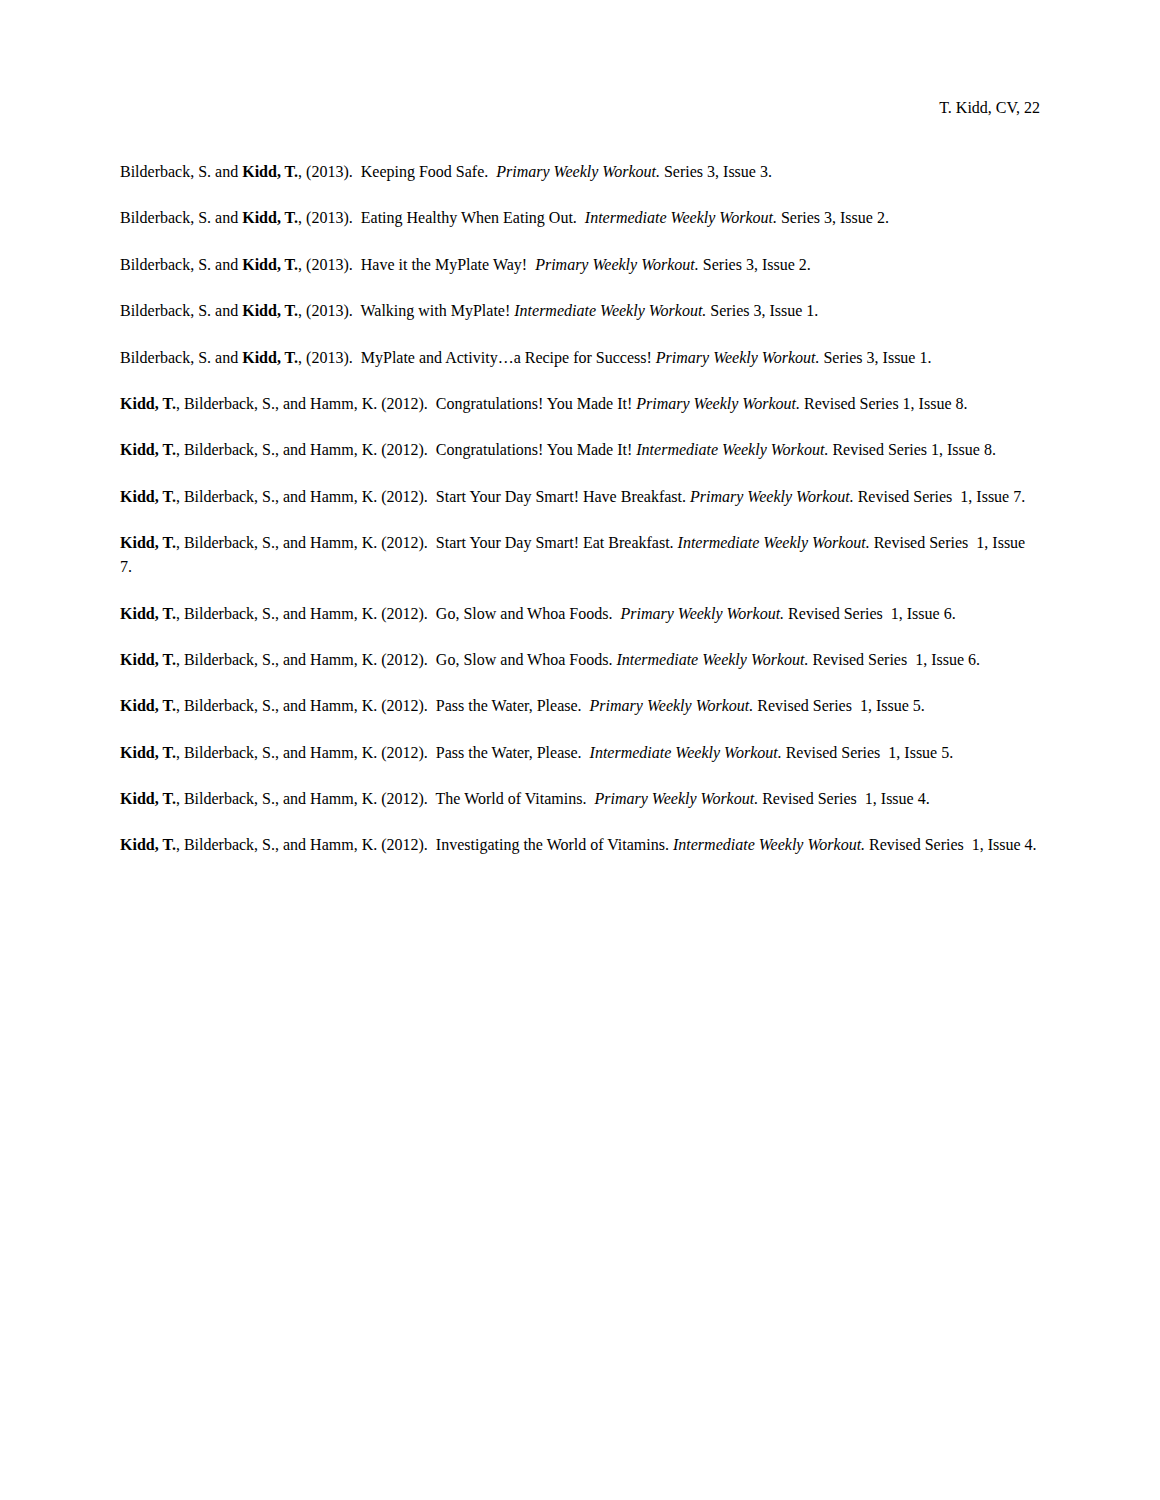T. Kidd, CV, 22
Bilderback, S. and Kidd, T., (2013). Keeping Food Safe. Primary Weekly Workout. Series 3, Issue 3.
Bilderback, S. and Kidd, T., (2013). Eating Healthy When Eating Out. Intermediate Weekly Workout. Series 3, Issue 2.
Bilderback, S. and Kidd, T., (2013). Have it the MyPlate Way! Primary Weekly Workout. Series 3, Issue 2.
Bilderback, S. and Kidd, T., (2013). Walking with MyPlate! Intermediate Weekly Workout. Series 3, Issue 1.
Bilderback, S. and Kidd, T., (2013). MyPlate and Activity…a Recipe for Success! Primary Weekly Workout. Series 3, Issue 1.
Kidd, T., Bilderback, S., and Hamm, K. (2012). Congratulations! You Made It! Primary Weekly Workout. Revised Series 1, Issue 8.
Kidd, T., Bilderback, S., and Hamm, K. (2012). Congratulations! You Made It! Intermediate Weekly Workout. Revised Series 1, Issue 8.
Kidd, T., Bilderback, S., and Hamm, K. (2012). Start Your Day Smart! Have Breakfast. Primary Weekly Workout. Revised Series 1, Issue 7.
Kidd, T., Bilderback, S., and Hamm, K. (2012). Start Your Day Smart! Eat Breakfast. Intermediate Weekly Workout. Revised Series 1, Issue 7.
Kidd, T., Bilderback, S., and Hamm, K. (2012). Go, Slow and Whoa Foods. Primary Weekly Workout. Revised Series 1, Issue 6.
Kidd, T., Bilderback, S., and Hamm, K. (2012). Go, Slow and Whoa Foods. Intermediate Weekly Workout. Revised Series 1, Issue 6.
Kidd, T., Bilderback, S., and Hamm, K. (2012). Pass the Water, Please. Primary Weekly Workout. Revised Series 1, Issue 5.
Kidd, T., Bilderback, S., and Hamm, K. (2012). Pass the Water, Please. Intermediate Weekly Workout. Revised Series 1, Issue 5.
Kidd, T., Bilderback, S., and Hamm, K. (2012). The World of Vitamins. Primary Weekly Workout. Revised Series 1, Issue 4.
Kidd, T., Bilderback, S., and Hamm, K. (2012). Investigating the World of Vitamins. Intermediate Weekly Workout. Revised Series 1, Issue 4.